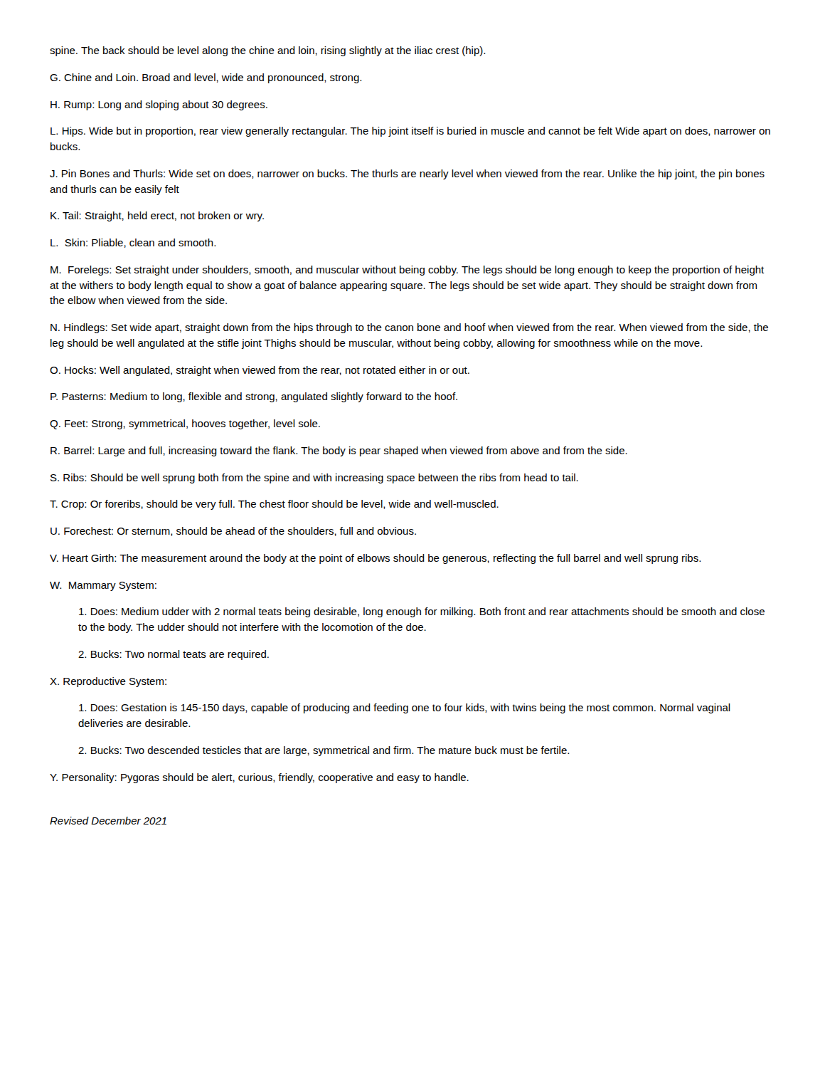spine. The back should be level along the chine and loin, rising slightly at the iliac crest (hip).
G. Chine and Loin. Broad and level, wide and pronounced, strong.
H. Rump: Long and sloping about 30 degrees.
L. Hips. Wide but in proportion, rear view generally rectangular. The hip joint itself is buried in muscle and cannot be felt Wide apart on does, narrower on bucks.
J. Pin Bones and Thurls: Wide set on does, narrower on bucks. The thurls are nearly level when viewed from the rear. Unlike the hip joint, the pin bones and thurls can be easily felt
K. Tail: Straight, held erect, not broken or wry.
L. Skin: Pliable, clean and smooth.
M. Forelegs: Set straight under shoulders, smooth, and muscular without being cobby. The legs should be long enough to keep the proportion of height at the withers to body length equal to show a goat of balance appearing square. The legs should be set wide apart. They should be straight down from the elbow when viewed from the side.
N. Hindlegs: Set wide apart, straight down from the hips through to the canon bone and hoof when viewed from the rear. When viewed from the side, the leg should be well angulated at the stifle joint Thighs should be muscular, without being cobby, allowing for smoothness while on the move.
O. Hocks: Well angulated, straight when viewed from the rear, not rotated either in or out.
P. Pasterns: Medium to long, flexible and strong, angulated slightly forward to the hoof.
Q. Feet: Strong, symmetrical, hooves together, level sole.
R. Barrel: Large and full, increasing toward the flank. The body is pear shaped when viewed from above and from the side.
S. Ribs: Should be well sprung both from the spine and with increasing space between the ribs from head to tail.
T. Crop: Or foreribs, should be very full. The chest floor should be level, wide and well-muscled.
U. Forechest: Or sternum, should be ahead of the shoulders, full and obvious.
V. Heart Girth: The measurement around the body at the point of elbows should be generous, reflecting the full barrel and well sprung ribs.
W. Mammary System:
1. Does: Medium udder with 2 normal teats being desirable, long enough for milking. Both front and rear attachments should be smooth and close to the body. The udder should not interfere with the locomotion of the doe.
2. Bucks: Two normal teats are required.
X. Reproductive System:
1. Does: Gestation is 145-150 days, capable of producing and feeding one to four kids, with twins being the most common. Normal vaginal deliveries are desirable.
2. Bucks: Two descended testicles that are large, symmetrical and firm. The mature buck must be fertile.
Y. Personality: Pygoras should be alert, curious, friendly, cooperative and easy to handle.
Revised December 2021